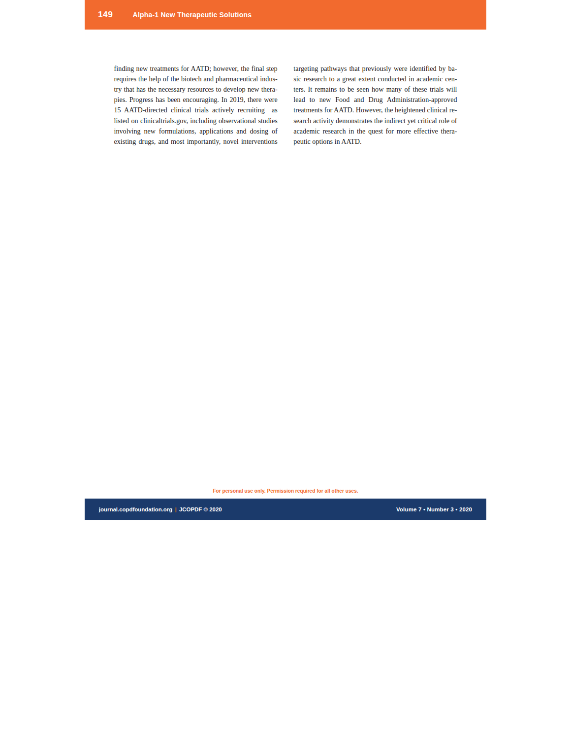149
Alpha-1 New Therapeutic Solutions
finding new treatments for AATD; however, the final step requires the help of the biotech and pharmaceutical industry that has the necessary resources to develop new therapies. Progress has been encouraging. In 2019, there were 15 AATD-directed clinical trials actively recruiting as listed on clinicaltrials.gov, including observational studies involving new formulations, applications and dosing of existing drugs, and most importantly, novel interventions targeting pathways that previously were identified by basic research to a great extent conducted in academic centers. It remains to be seen how many of these trials will lead to new Food and Drug Administration-approved treatments for AATD. However, the heightened clinical research activity demonstrates the indirect yet critical role of academic research in the quest for more effective therapeutic options in AATD.
For personal use only. Permission required for all other uses.
journal.copdfoundation.org | JCOPDF © 2020
Volume 7 • Number 3 • 2020